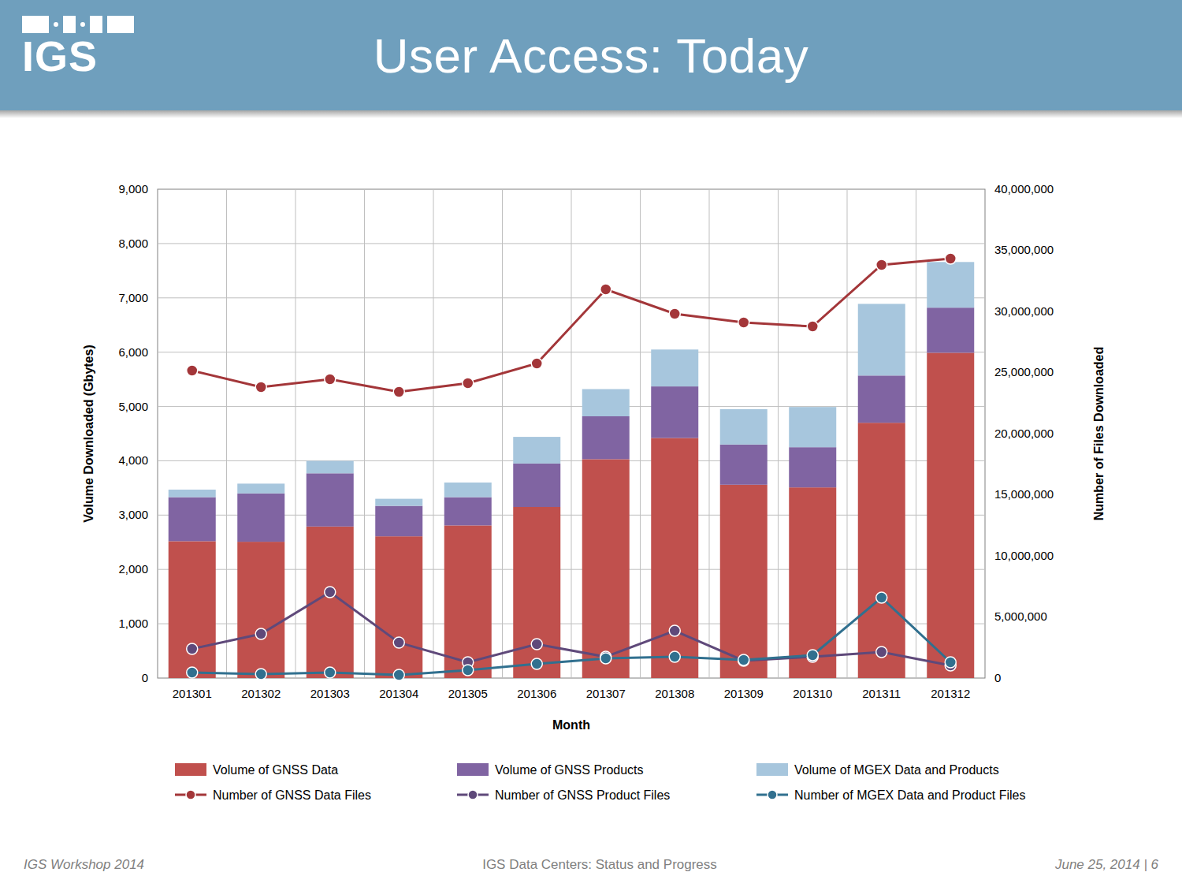IGS
User Access: Today
0 1,000 2,000 3,000 4,000 5,000 6,000 7,000 8,000 9,000 0 5,000,000 10,000,000 15,000,000 20,000,000 25,000,000 30,000,000 35,000,000 40,000,000 Volume Downloaded (Gbytes) Number of Files Downloaded Month 201301 201302 201303 201304 201305 201306 201307 201308 201309 201310 201311 201312 Volume of GNSS Data Volume of GNSS Products Volume of MGEX Data and Products Number of GNSS Data Files Number of GNSS Product Files Number of MGEX Data and Product Files
IGS Workshop 2014
IGS Data Centers: Status and Progress
June 25, 2014 | 6